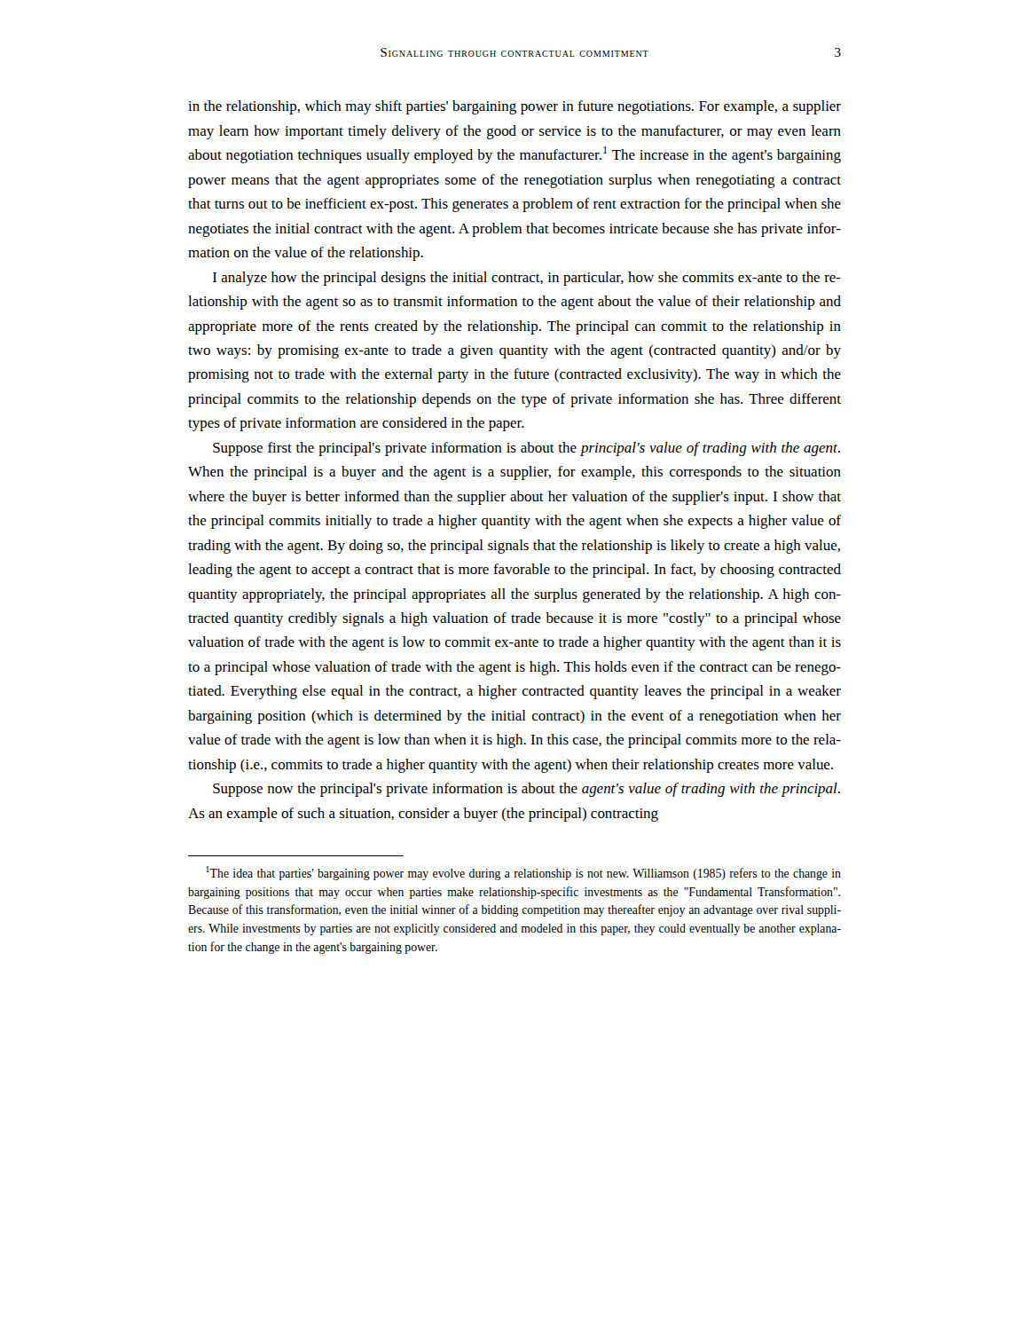Signalling through contractual commitment 3
in the relationship, which may shift parties' bargaining power in future negotiations. For example, a supplier may learn how important timely delivery of the good or service is to the manufacturer, or may even learn about negotiation techniques usually employed by the manufacturer.1 The increase in the agent's bargaining power means that the agent appropriates some of the renegotiation surplus when renegotiating a contract that turns out to be inefficient ex-post. This generates a problem of rent extraction for the principal when she negotiates the initial contract with the agent. A problem that becomes intricate because she has private information on the value of the relationship.
I analyze how the principal designs the initial contract, in particular, how she commits ex-ante to the relationship with the agent so as to transmit information to the agent about the value of their relationship and appropriate more of the rents created by the relationship. The principal can commit to the relationship in two ways: by promising ex-ante to trade a given quantity with the agent (contracted quantity) and/or by promising not to trade with the external party in the future (contracted exclusivity). The way in which the principal commits to the relationship depends on the type of private information she has. Three different types of private information are considered in the paper.
Suppose first the principal's private information is about the principal's value of trading with the agent. When the principal is a buyer and the agent is a supplier, for example, this corresponds to the situation where the buyer is better informed than the supplier about her valuation of the supplier's input. I show that the principal commits initially to trade a higher quantity with the agent when she expects a higher value of trading with the agent. By doing so, the principal signals that the relationship is likely to create a high value, leading the agent to accept a contract that is more favorable to the principal. In fact, by choosing contracted quantity appropriately, the principal appropriates all the surplus generated by the relationship. A high contracted quantity credibly signals a high valuation of trade because it is more "costly" to a principal whose valuation of trade with the agent is low to commit ex-ante to trade a higher quantity with the agent than it is to a principal whose valuation of trade with the agent is high. This holds even if the contract can be renegotiated. Everything else equal in the contract, a higher contracted quantity leaves the principal in a weaker bargaining position (which is determined by the initial contract) in the event of a renegotiation when her value of trade with the agent is low than when it is high. In this case, the principal commits more to the relationship (i.e., commits to trade a higher quantity with the agent) when their relationship creates more value.
Suppose now the principal's private information is about the agent's value of trading with the principal. As an example of such a situation, consider a buyer (the principal) contracting
1The idea that parties' bargaining power may evolve during a relationship is not new. Williamson (1985) refers to the change in bargaining positions that may occur when parties make relationship-specific investments as the "Fundamental Transformation". Because of this transformation, even the initial winner of a bidding competition may thereafter enjoy an advantage over rival suppliers. While investments by parties are not explicitly considered and modeled in this paper, they could eventually be another explanation for the change in the agent's bargaining power.